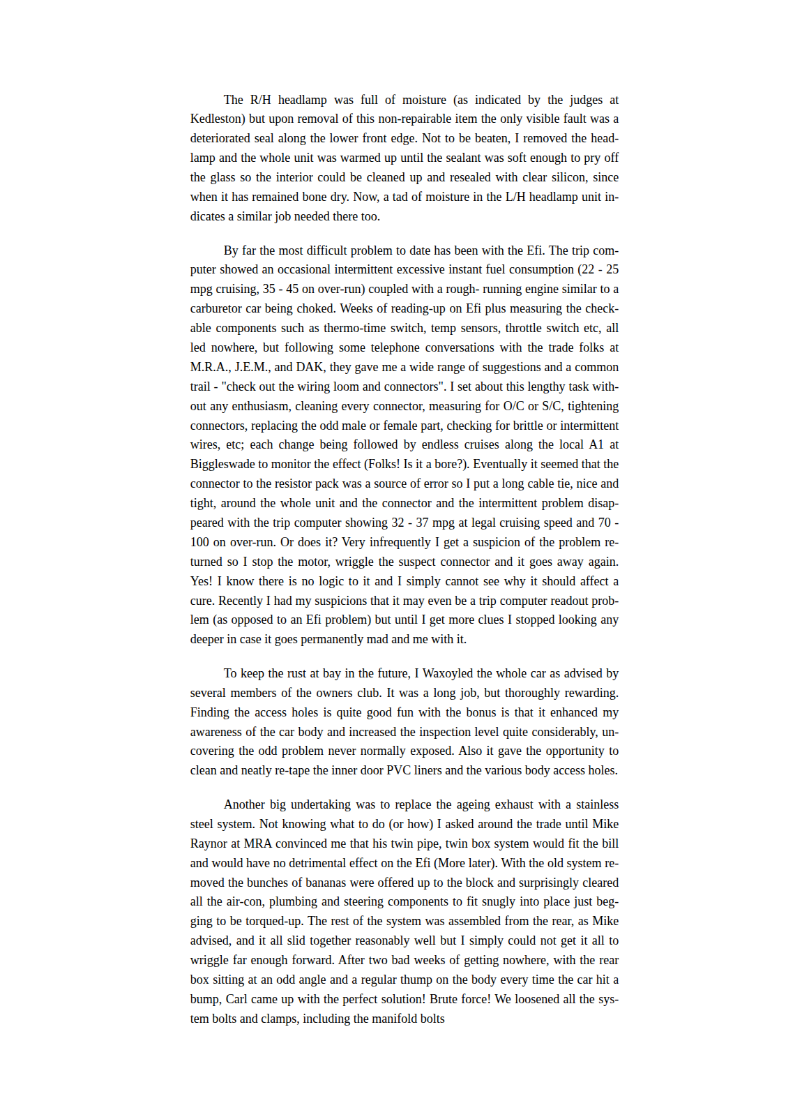The R/H headlamp was full of moisture (as indicated by the judges at Kedleston) but upon removal of this non-repairable item the only visible fault was a deteriorated seal along the lower front edge. Not to be beaten, I removed the headlamp and the whole unit was warmed up until the sealant was soft enough to pry off the glass so the interior could be cleaned up and resealed with clear silicon, since when it has remained bone dry. Now, a tad of moisture in the L/H headlamp unit indicates a similar job needed there too.
By far the most difficult problem to date has been with the Efi. The trip computer showed an occasional intermittent excessive instant fuel consumption (22 - 25 mpg cruising, 35 - 45 on over-run) coupled with a rough- running engine similar to a carburetor car being choked. Weeks of reading-up on Efi plus measuring the checkable components such as thermo-time switch, temp sensors, throttle switch etc, all led nowhere, but following some telephone conversations with the trade folks at M.R.A., J.E.M., and DAK, they gave me a wide range of suggestions and a common trail - "check out the wiring loom and connectors". I set about this lengthy task without any enthusiasm, cleaning every connector, measuring for O/C or S/C, tightening connectors, replacing the odd male or female part, checking for brittle or intermittent wires, etc; each change being followed by endless cruises along the local A1 at Biggleswade to monitor the effect (Folks! Is it a bore?). Eventually it seemed that the connector to the resistor pack was a source of error so I put a long cable tie, nice and tight, around the whole unit and the connector and the intermittent problem disappeared with the trip computer showing 32 - 37 mpg at legal cruising speed and 70 - 100 on over-run. Or does it? Very infrequently I get a suspicion of the problem returned so I stop the motor, wriggle the suspect connector and it goes away again. Yes! I know there is no logic to it and I simply cannot see why it should affect a cure. Recently I had my suspicions that it may even be a trip computer readout problem (as opposed to an Efi problem) but until I get more clues I stopped looking any deeper in case it goes permanently mad and me with it.
To keep the rust at bay in the future, I Waxoyled the whole car as advised by several members of the owners club. It was a long job, but thoroughly rewarding. Finding the access holes is quite good fun with the bonus is that it enhanced my awareness of the car body and increased the inspection level quite considerably, uncovering the odd problem never normally exposed. Also it gave the opportunity to clean and neatly re-tape the inner door PVC liners and the various body access holes.
Another big undertaking was to replace the ageing exhaust with a stainless steel system. Not knowing what to do (or how) I asked around the trade until Mike Raynor at MRA convinced me that his twin pipe, twin box system would fit the bill and would have no detrimental effect on the Efi (More later). With the old system removed the bunches of bananas were offered up to the block and surprisingly cleared all the air-con, plumbing and steering components to fit snugly into place just begging to be torqued-up. The rest of the system was assembled from the rear, as Mike advised, and it all slid together reasonably well but I simply could not get it all to wriggle far enough forward. After two bad weeks of getting nowhere, with the rear box sitting at an odd angle and a regular thump on the body every time the car hit a bump, Carl came up with the perfect solution! Brute force! We loosened all the system bolts and clamps, including the manifold bolts